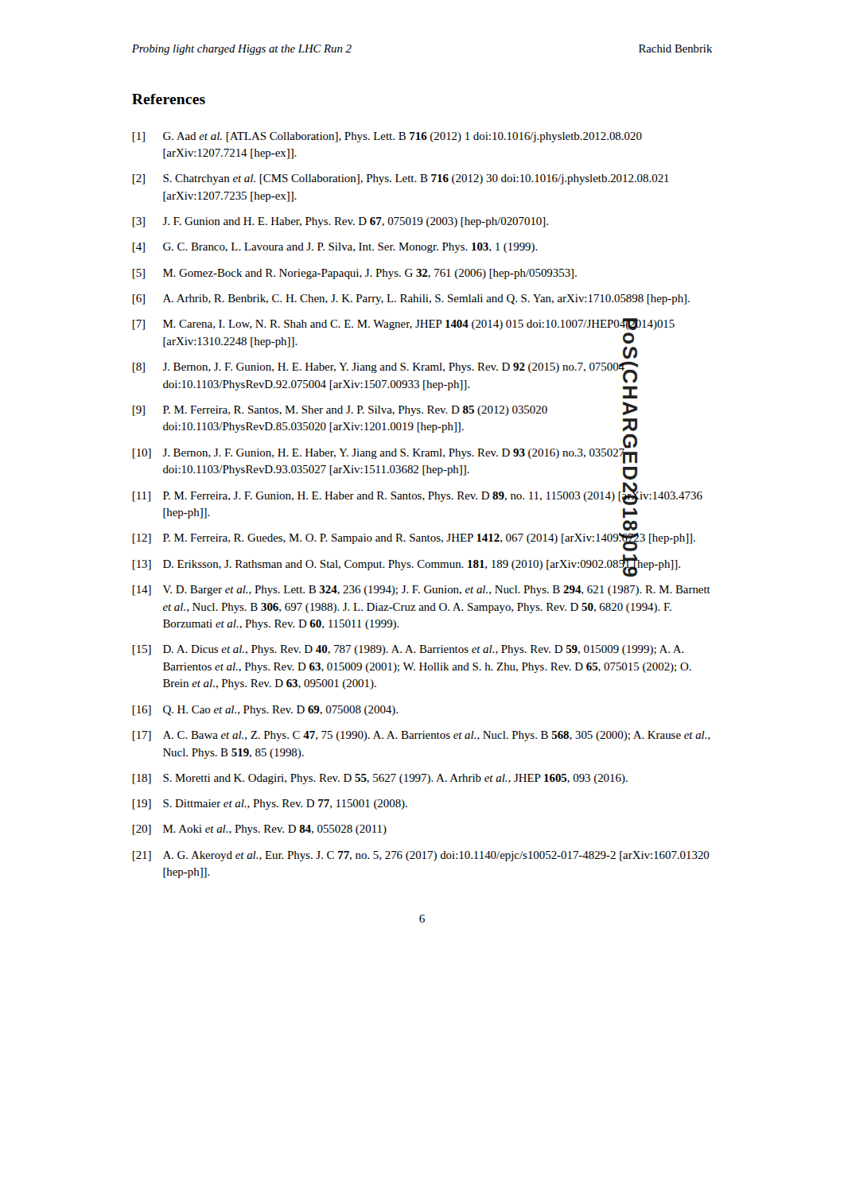PoS(CHARGED2018)019
Probing light charged Higgs at the LHC Run 2 Rachid Benbrik
References
[1] G. Aad et al. [ATLAS Collaboration], Phys. Lett. B 716 (2012) 1 doi:10.1016/j.physletb.2012.08.020 [arXiv:1207.7214 [hep-ex]].
[2] S. Chatrchyan et al. [CMS Collaboration], Phys. Lett. B 716 (2012) 30 doi:10.1016/j.physletb.2012.08.021 [arXiv:1207.7235 [hep-ex]].
[3] J. F. Gunion and H. E. Haber, Phys. Rev. D 67, 075019 (2003) [hep-ph/0207010].
[4] G. C. Branco, L. Lavoura and J. P. Silva, Int. Ser. Monogr. Phys. 103, 1 (1999).
[5] M. Gomez-Bock and R. Noriega-Papaqui, J. Phys. G 32, 761 (2006) [hep-ph/0509353].
[6] A. Arhrib, R. Benbrik, C. H. Chen, J. K. Parry, L. Rahili, S. Semlali and Q. S. Yan, arXiv:1710.05898 [hep-ph].
[7] M. Carena, I. Low, N. R. Shah and C. E. M. Wagner, JHEP 1404 (2014) 015 doi:10.1007/JHEP04(2014)015 [arXiv:1310.2248 [hep-ph]].
[8] J. Bernon, J. F. Gunion, H. E. Haber, Y. Jiang and S. Kraml, Phys. Rev. D 92 (2015) no.7, 075004 doi:10.1103/PhysRevD.92.075004 [arXiv:1507.00933 [hep-ph]].
[9] P. M. Ferreira, R. Santos, M. Sher and J. P. Silva, Phys. Rev. D 85 (2012) 035020 doi:10.1103/PhysRevD.85.035020 [arXiv:1201.0019 [hep-ph]].
[10] J. Bernon, J. F. Gunion, H. E. Haber, Y. Jiang and S. Kraml, Phys. Rev. D 93 (2016) no.3, 035027 doi:10.1103/PhysRevD.93.035027 [arXiv:1511.03682 [hep-ph]].
[11] P. M. Ferreira, J. F. Gunion, H. E. Haber and R. Santos, Phys. Rev. D 89, no. 11, 115003 (2014) [arXiv:1403.4736 [hep-ph]].
[12] P. M. Ferreira, R. Guedes, M. O. P. Sampaio and R. Santos, JHEP 1412, 067 (2014) [arXiv:1409.6723 [hep-ph]].
[13] D. Eriksson, J. Rathsman and O. Stal, Comput. Phys. Commun. 181, 189 (2010) [arXiv:0902.0851 [hep-ph]].
[14] V. D. Barger et al., Phys. Lett. B 324, 236 (1994); J. F. Gunion, et al., Nucl. Phys. B 294, 621 (1987). R. M. Barnett et al., Nucl. Phys. B 306, 697 (1988). J. L. Diaz-Cruz and O. A. Sampayo, Phys. Rev. D 50, 6820 (1994). F. Borzumati et al., Phys. Rev. D 60, 115011 (1999).
[15] D. A. Dicus et al., Phys. Rev. D 40, 787 (1989). A. A. Barrientos et al., Phys. Rev. D 59, 015009 (1999); A. A. Barrientos et al., Phys. Rev. D 63, 015009 (2001); W. Hollik and S. h. Zhu, Phys. Rev. D 65, 075015 (2002); O. Brein et al., Phys. Rev. D 63, 095001 (2001).
[16] Q. H. Cao et al., Phys. Rev. D 69, 075008 (2004).
[17] A. C. Bawa et al., Z. Phys. C 47, 75 (1990). A. A. Barrientos et al., Nucl. Phys. B 568, 305 (2000); A. Krause et al., Nucl. Phys. B 519, 85 (1998).
[18] S. Moretti and K. Odagiri, Phys. Rev. D 55, 5627 (1997). A. Arhrib et al., JHEP 1605, 093 (2016).
[19] S. Dittmaier et al., Phys. Rev. D 77, 115001 (2008).
[20] M. Aoki et al., Phys. Rev. D 84, 055028 (2011)
[21] A. G. Akeroyd et al., Eur. Phys. J. C 77, no. 5, 276 (2017) doi:10.1140/epjc/s10052-017-4829-2 [arXiv:1607.01320 [hep-ph]].
6